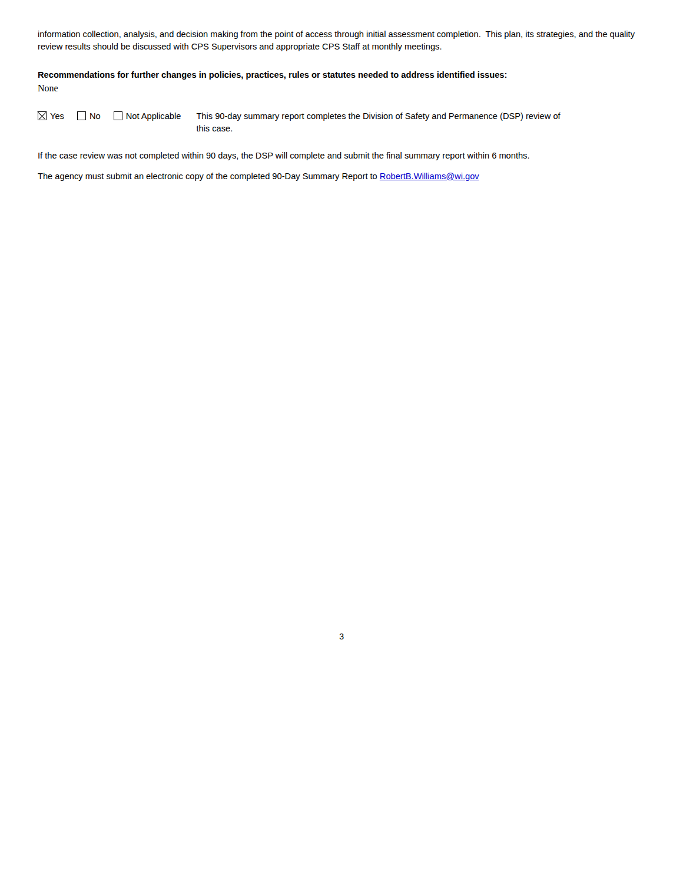information collection, analysis, and decision making from the point of access through initial assessment completion. This plan, its strategies, and the quality review results should be discussed with CPS Supervisors and appropriate CPS Staff at monthly meetings.
Recommendations for further changes in policies, practices, rules or statutes needed to address identified issues:
None
Yes No Not Applicable
This 90-day summary report completes the Division of Safety and Permanence (DSP) review of this case.
If the case review was not completed within 90 days, the DSP will complete and submit the final summary report within 6 months.
The agency must submit an electronic copy of the completed 90-Day Summary Report to RobertB.Williams@wi.gov
3